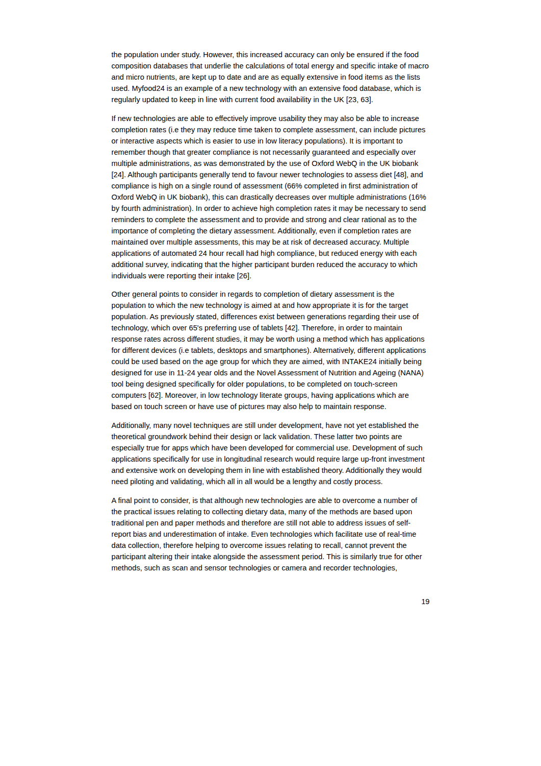the population under study. However, this increased accuracy can only be ensured if the food composition databases that underlie the calculations of total energy and specific intake of macro and micro nutrients, are kept up to date and are as equally extensive in food items as the lists used. Myfood24 is an example of a new technology with an extensive food database, which is regularly updated to keep in line with current food availability in the UK [23, 63].
If new technologies are able to effectively improve usability they may also be able to increase completion rates (i.e they may reduce time taken to complete assessment, can include pictures or interactive aspects which is easier to use in low literacy populations). It is important to remember though that greater compliance is not necessarily guaranteed and especially over multiple administrations, as was demonstrated by the use of Oxford WebQ in the UK biobank [24]. Although participants generally tend to favour newer technologies to assess diet [48], and compliance is high on a single round of assessment (66% completed in first administration of Oxford WebQ in UK biobank), this can drastically decreases over multiple administrations (16% by fourth administration). In order to achieve high completion rates it may be necessary to send reminders to complete the assessment and to provide and strong and clear rational as to the importance of completing the dietary assessment. Additionally, even if completion rates are maintained over multiple assessments, this may be at risk of decreased accuracy. Multiple applications of automated 24 hour recall had high compliance, but reduced energy with each additional survey, indicating that the higher participant burden reduced the accuracy to which individuals were reporting their intake [26].
Other general points to consider in regards to completion of dietary assessment is the population to which the new technology is aimed at and how appropriate it is for the target population. As previously stated, differences exist between generations regarding their use of technology, which over 65's preferring use of tablets [42]. Therefore, in order to maintain response rates across different studies, it may be worth using a method which has applications for different devices (i.e tablets, desktops and smartphones). Alternatively, different applications could be used based on the age group for which they are aimed, with INTAKE24 initially being designed for use in 11-24 year olds and the Novel Assessment of Nutrition and Ageing (NANA) tool being designed specifically for older populations, to be completed on touch-screen computers [62]. Moreover, in low technology literate groups, having applications which are based on touch screen or have use of pictures may also help to maintain response.
Additionally, many novel techniques are still under development, have not yet established the theoretical groundwork behind their design or lack validation. These latter two points are especially true for apps which have been developed for commercial use. Development of such applications specifically for use in longitudinal research would require large up-front investment and extensive work on developing them in line with established theory. Additionally they would need piloting and validating, which all in all would be a lengthy and costly process.
A final point to consider, is that although new technologies are able to overcome a number of the practical issues relating to collecting dietary data, many of the methods are based upon traditional pen and paper methods and therefore are still not able to address issues of self-report bias and underestimation of intake. Even technologies which facilitate use of real-time data collection, therefore helping to overcome issues relating to recall, cannot prevent the participant altering their intake alongside the assessment period. This is similarly true for other methods, such as scan and sensor technologies or camera and recorder technologies,
19